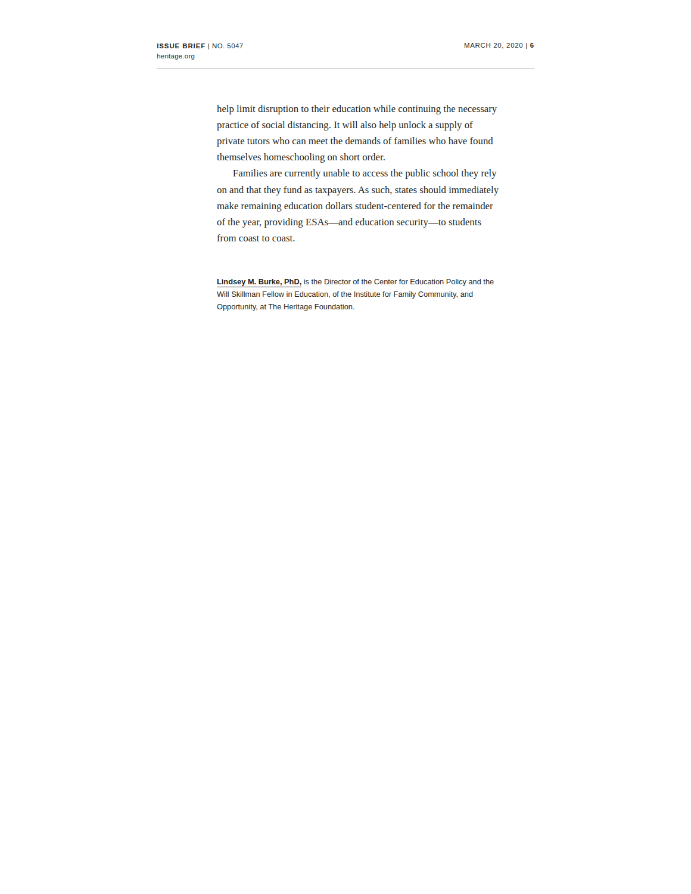ISSUE BRIEF | No. 5047
heritage.org
March 20, 2020 | 6
help limit disruption to their education while continuing the necessary practice of social distancing. It will also help unlock a supply of private tutors who can meet the demands of families who have found themselves homeschooling on short order.
Families are currently unable to access the public school they rely on and that they fund as taxpayers. As such, states should immediately make remaining education dollars student-centered for the remainder of the year, providing ESAs—and education security—to students from coast to coast.
Lindsey M. Burke, PhD, is the Director of the Center for Education Policy and the Will Skillman Fellow in Education, of the Institute for Family Community, and Opportunity, at The Heritage Foundation.